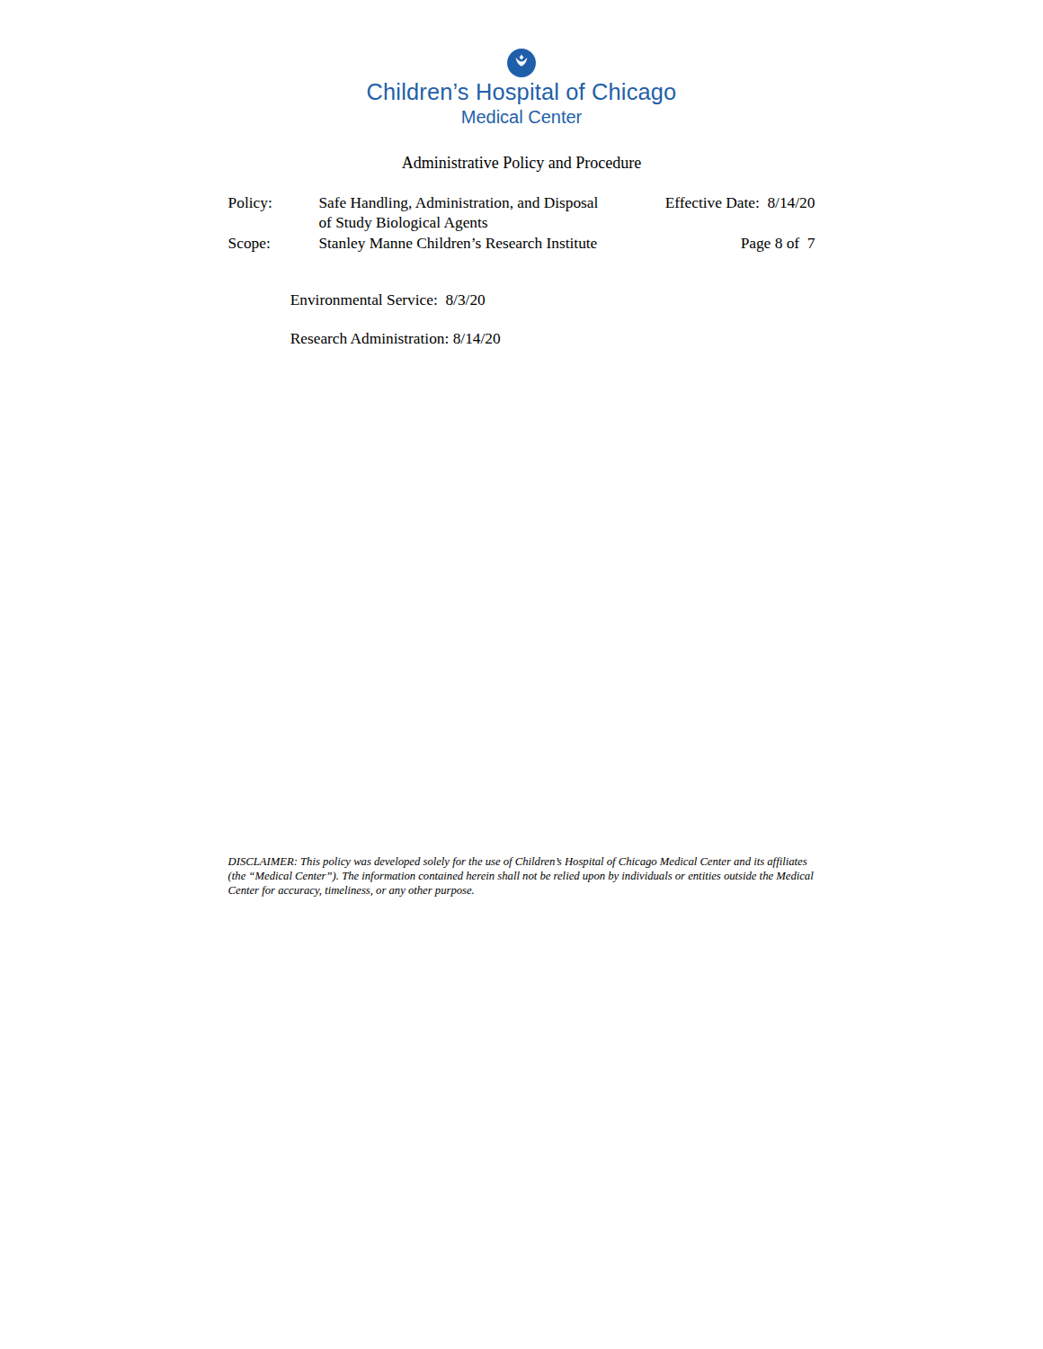Children’s Hospital of Chicago
Medical Center
Administrative Policy and Procedure
| Policy: | Safe Handling, Administration, and Disposal | Effective Date: 8/14/20 |
| | of Study Biological Agents | |
| Scope: | Stanley Manne Children’s Research Institute | Page 8 of 7 |
Environmental Service: 8/3/20
Research Administration: 8/14/20
DISCLAIMER: This policy was developed solely for the use of Children’s Hospital of Chicago Medical Center and its affiliates (the “Medical Center”). The information contained herein shall not be relied upon by individuals or entities outside the Medical Center for accuracy, timeliness, or any other purpose.